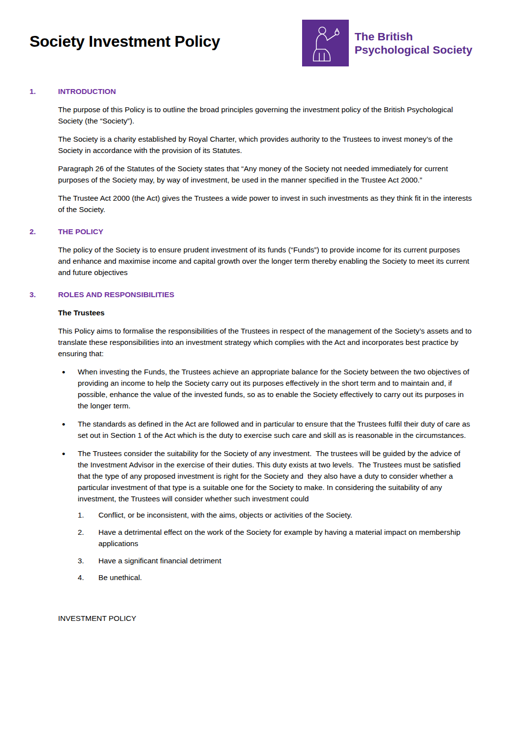Society Investment Policy
The British
Psychological Society
1. INTRODUCTION
The purpose of this Policy is to outline the broad principles governing the investment policy of the British Psychological Society (the “Society”).
The Society is a charity established by Royal Charter, which provides authority to the Trustees to invest money’s of the Society in accordance with the provision of its Statutes.
Paragraph 26 of the Statutes of the Society states that “Any money of the Society not needed immediately for current purposes of the Society may, by way of investment, be used in the manner specified in the Trustee Act 2000.”
The Trustee Act 2000 (the Act) gives the Trustees a wide power to invest in such investments as they think fit in the interests of the Society.
2. THE POLICY
The policy of the Society is to ensure prudent investment of its funds (“Funds”) to provide income for its current purposes and enhance and maximise income and capital growth over the longer term thereby enabling the Society to meet its current and future objectives
3. ROLES AND RESPONSIBILITIES
The Trustees
This Policy aims to formalise the responsibilities of the Trustees in respect of the management of the Society’s assets and to translate these responsibilities into an investment strategy which complies with the Act and incorporates best practice by ensuring that:
When investing the Funds, the Trustees achieve an appropriate balance for the Society between the two objectives of providing an income to help the Society carry out its purposes effectively in the short term and to maintain and, if possible, enhance the value of the invested funds, so as to enable the Society effectively to carry out its purposes in the longer term.
The standards as defined in the Act are followed and in particular to ensure that the Trustees fulfil their duty of care as set out in Section 1 of the Act which is the duty to exercise such care and skill as is reasonable in the circumstances.
The Trustees consider the suitability for the Society of any investment. The trustees will be guided by the advice of the Investment Advisor in the exercise of their duties. This duty exists at two levels. The Trustees must be satisfied that the type of any proposed investment is right for the Society and they also have a duty to consider whether a particular investment of that type is a suitable one for the Society to make. In considering the suitability of any investment, the Trustees will consider whether such investment could
Conflict, or be inconsistent, with the aims, objects or activities of the Society.
Have a detrimental effect on the work of the Society for example by having a material impact on membership applications
Have a significant financial detriment
Be unethical.
INVESTMENT POLICY